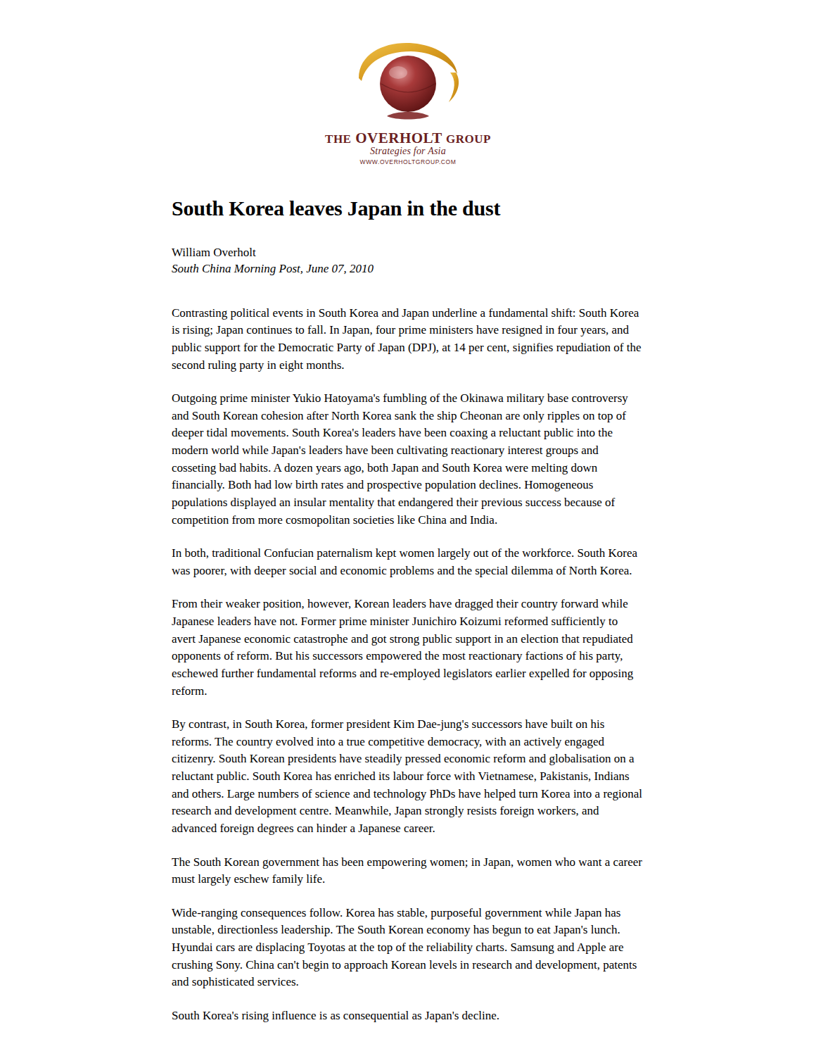THE OVERHOLT GROUP
Strategies for Asia
WWW.OVERHOLTGROUP.COM
South Korea leaves Japan in the dust
William Overholt
South China Morning Post, June 07, 2010
Contrasting political events in South Korea and Japan underline a fundamental shift: South Korea is rising; Japan continues to fall. In Japan, four prime ministers have resigned in four years, and public support for the Democratic Party of Japan (DPJ), at 14 per cent, signifies repudiation of the second ruling party in eight months.
Outgoing prime minister Yukio Hatoyama's fumbling of the Okinawa military base controversy and South Korean cohesion after North Korea sank the ship Cheonan are only ripples on top of deeper tidal movements. South Korea's leaders have been coaxing a reluctant public into the modern world while Japan's leaders have been cultivating reactionary interest groups and cosseting bad habits. A dozen years ago, both Japan and South Korea were melting down financially. Both had low birth rates and prospective population declines. Homogeneous populations displayed an insular mentality that endangered their previous success because of competition from more cosmopolitan societies like China and India.
In both, traditional Confucian paternalism kept women largely out of the workforce. South Korea was poorer, with deeper social and economic problems and the special dilemma of North Korea.
From their weaker position, however, Korean leaders have dragged their country forward while Japanese leaders have not. Former prime minister Junichiro Koizumi reformed sufficiently to avert Japanese economic catastrophe and got strong public support in an election that repudiated opponents of reform. But his successors empowered the most reactionary factions of his party, eschewed further fundamental reforms and re-employed legislators earlier expelled for opposing reform.
By contrast, in South Korea, former president Kim Dae-jung's successors have built on his reforms. The country evolved into a true competitive democracy, with an actively engaged citizenry. South Korean presidents have steadily pressed economic reform and globalisation on a reluctant public. South Korea has enriched its labour force with Vietnamese, Pakistanis, Indians and others. Large numbers of science and technology PhDs have helped turn Korea into a regional research and development centre. Meanwhile, Japan strongly resists foreign workers, and advanced foreign degrees can hinder a Japanese career.
The South Korean government has been empowering women; in Japan, women who want a career must largely eschew family life.
Wide-ranging consequences follow. Korea has stable, purposeful government while Japan has unstable, directionless leadership. The South Korean economy has begun to eat Japan's lunch. Hyundai cars are displacing Toyotas at the top of the reliability charts. Samsung and Apple are crushing Sony. China can't begin to approach Korean levels in research and development, patents and sophisticated services.
South Korea's rising influence is as consequential as Japan's decline.